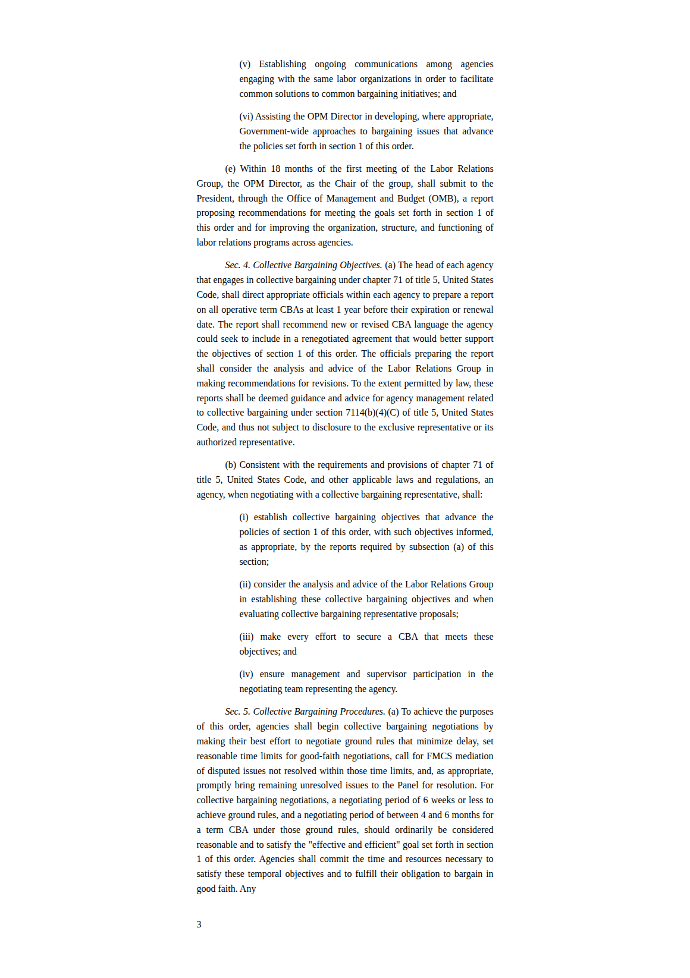(v) Establishing ongoing communications among agencies engaging with the same labor organizations in order to facilitate common solutions to common bargaining initiatives; and
(vi) Assisting the OPM Director in developing, where appropriate, Government-wide approaches to bargaining issues that advance the policies set forth in section 1 of this order.
(e) Within 18 months of the first meeting of the Labor Relations Group, the OPM Director, as the Chair of the group, shall submit to the President, through the Office of Management and Budget (OMB), a report proposing recommendations for meeting the goals set forth in section 1 of this order and for improving the organization, structure, and functioning of labor relations programs across agencies.
Sec. 4. Collective Bargaining Objectives. (a) The head of each agency that engages in collective bargaining under chapter 71 of title 5, United States Code, shall direct appropriate officials within each agency to prepare a report on all operative term CBAs at least 1 year before their expiration or renewal date. The report shall recommend new or revised CBA language the agency could seek to include in a renegotiated agreement that would better support the objectives of section 1 of this order. The officials preparing the report shall consider the analysis and advice of the Labor Relations Group in making recommendations for revisions. To the extent permitted by law, these reports shall be deemed guidance and advice for agency management related to collective bargaining under section 7114(b)(4)(C) of title 5, United States Code, and thus not subject to disclosure to the exclusive representative or its authorized representative.
(b) Consistent with the requirements and provisions of chapter 71 of title 5, United States Code, and other applicable laws and regulations, an agency, when negotiating with a collective bargaining representative, shall:
(i) establish collective bargaining objectives that advance the policies of section 1 of this order, with such objectives informed, as appropriate, by the reports required by subsection (a) of this section;
(ii) consider the analysis and advice of the Labor Relations Group in establishing these collective bargaining objectives and when evaluating collective bargaining representative proposals;
(iii) make every effort to secure a CBA that meets these objectives; and
(iv) ensure management and supervisor participation in the negotiating team representing the agency.
Sec. 5. Collective Bargaining Procedures. (a) To achieve the purposes of this order, agencies shall begin collective bargaining negotiations by making their best effort to negotiate ground rules that minimize delay, set reasonable time limits for good-faith negotiations, call for FMCS mediation of disputed issues not resolved within those time limits, and, as appropriate, promptly bring remaining unresolved issues to the Panel for resolution. For collective bargaining negotiations, a negotiating period of 6 weeks or less to achieve ground rules, and a negotiating period of between 4 and 6 months for a term CBA under those ground rules, should ordinarily be considered reasonable and to satisfy the "effective and efficient" goal set forth in section 1 of this order. Agencies shall commit the time and resources necessary to satisfy these temporal objectives and to fulfill their obligation to bargain in good faith. Any
3